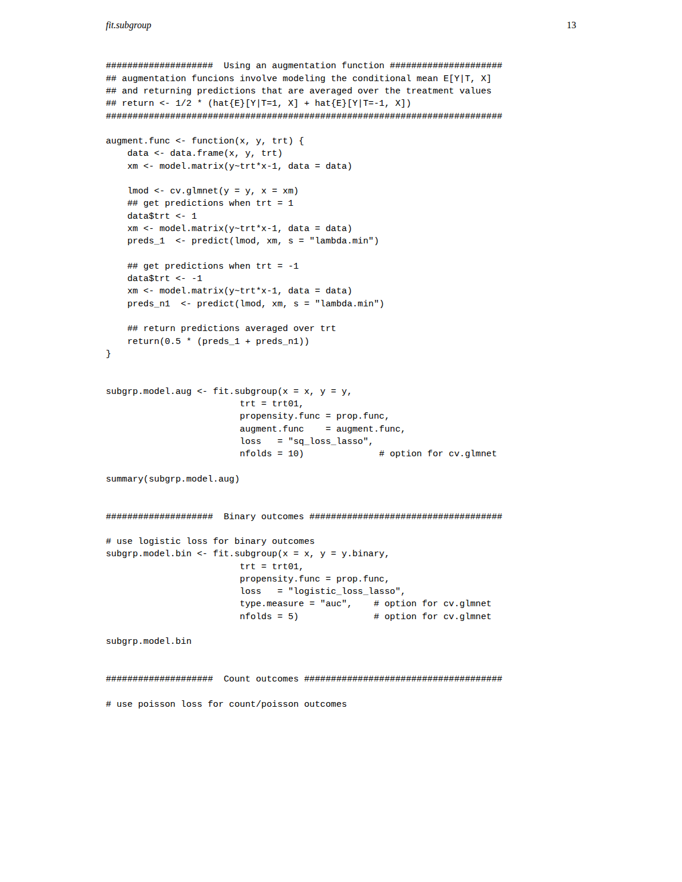fit.subgroup 13
####################  Using an augmentation function #####################
## augmentation funcions involve modeling the conditional mean E[Y|T, X]
## and returning predictions that are averaged over the treatment values
## return <- 1/2 * (hat{E}[Y|T=1, X] + hat{E}[Y|T=-1, X])
##########################################################################

augment.func <- function(x, y, trt) {
    data <- data.frame(x, y, trt)
    xm <- model.matrix(y~trt*x-1, data = data)

    lmod <- cv.glmnet(y = y, x = xm)
    ## get predictions when trt = 1
    data$trt <- 1
    xm <- model.matrix(y~trt*x-1, data = data)
    preds_1  <- predict(lmod, xm, s = "lambda.min")

    ## get predictions when trt = -1
    data$trt <- -1
    xm <- model.matrix(y~trt*x-1, data = data)
    preds_n1  <- predict(lmod, xm, s = "lambda.min")

    ## return predictions averaged over trt
    return(0.5 * (preds_1 + preds_n1))
}


subgrp.model.aug <- fit.subgroup(x = x, y = y,
                         trt = trt01,
                         propensity.func = prop.func,
                         augment.func    = augment.func,
                         loss   = "sq_loss_lasso",
                         nfolds = 10)              # option for cv.glmnet

summary(subgrp.model.aug)


####################  Binary outcomes ####################################

# use logistic loss for binary outcomes
subgrp.model.bin <- fit.subgroup(x = x, y = y.binary,
                         trt = trt01,
                         propensity.func = prop.func,
                         loss   = "logistic_loss_lasso",
                         type.measure = "auc",    # option for cv.glmnet
                         nfolds = 5)              # option for cv.glmnet

subgrp.model.bin


####################  Count outcomes #####################################

# use poisson loss for count/poisson outcomes